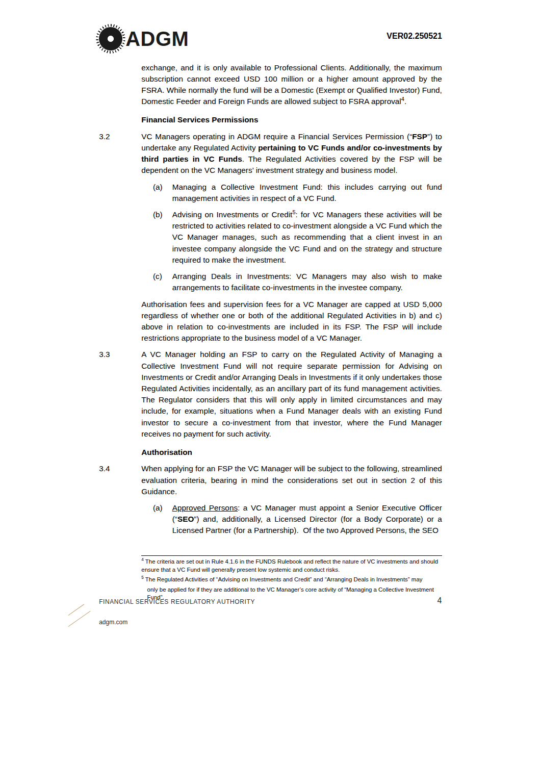ADGM
VER02.250521
exchange, and it is only available to Professional Clients. Additionally, the maximum subscription cannot exceed USD 100 million or a higher amount approved by the FSRA. While normally the fund will be a Domestic (Exempt or Qualified Investor) Fund, Domestic Feeder and Foreign Funds are allowed subject to FSRA approval4.
Financial Services Permissions
3.2
VC Managers operating in ADGM require a Financial Services Permission (“FSP”) to undertake any Regulated Activity pertaining to VC Funds and/or co-investments by third parties in VC Funds. The Regulated Activities covered by the FSP will be dependent on the VC Managers’ investment strategy and business model.
(a)
Managing a Collective Investment Fund: this includes carrying out fund management activities in respect of a VC Fund.
(b)
Advising on Investments or Credit5: for VC Managers these activities will be restricted to activities related to co-investment alongside a VC Fund which the VC Manager manages, such as recommending that a client invest in an investee company alongside the VC Fund and on the strategy and structure required to make the investment.
(c)
Arranging Deals in Investments: VC Managers may also wish to make arrangements to facilitate co-investments in the investee company.
Authorisation fees and supervision fees for a VC Manager are capped at USD 5,000 regardless of whether one or both of the additional Regulated Activities in b) and c) above in relation to co-investments are included in its FSP. The FSP will include restrictions appropriate to the business model of a VC Manager.
3.3
A VC Manager holding an FSP to carry on the Regulated Activity of Managing a Collective Investment Fund will not require separate permission for Advising on Investments or Credit and/or Arranging Deals in Investments if it only undertakes those Regulated Activities incidentally, as an ancillary part of its fund management activities. The Regulator considers that this will only apply in limited circumstances and may include, for example, situations when a Fund Manager deals with an existing Fund investor to secure a co-investment from that investor, where the Fund Manager receives no payment for such activity.
Authorisation
3.4
When applying for an FSP the VC Manager will be subject to the following, streamlined evaluation criteria, bearing in mind the considerations set out in section 2 of this Guidance.
(a)
Approved Persons: a VC Manager must appoint a Senior Executive Officer (“SEO”) and, additionally, a Licensed Director (for a Body Corporate) or a Licensed Partner (for a Partnership). Of the two Approved Persons, the SEO
4 The criteria are set out in Rule 4.1.6 in the FUNDS Rulebook and reflect the nature of VC investments and should ensure that a VC Fund will generally present low systemic and conduct risks.
5 The Regulated Activities of “Advising on Investments and Credit” and “Arranging Deals in Investments” may
only be applied for if they are additional to the VC Manager’s core activity of “Managing a Collective Investment Fund”.
FINANCIAL SERVICES REGULATORY AUTHORITY
4
adgm.com